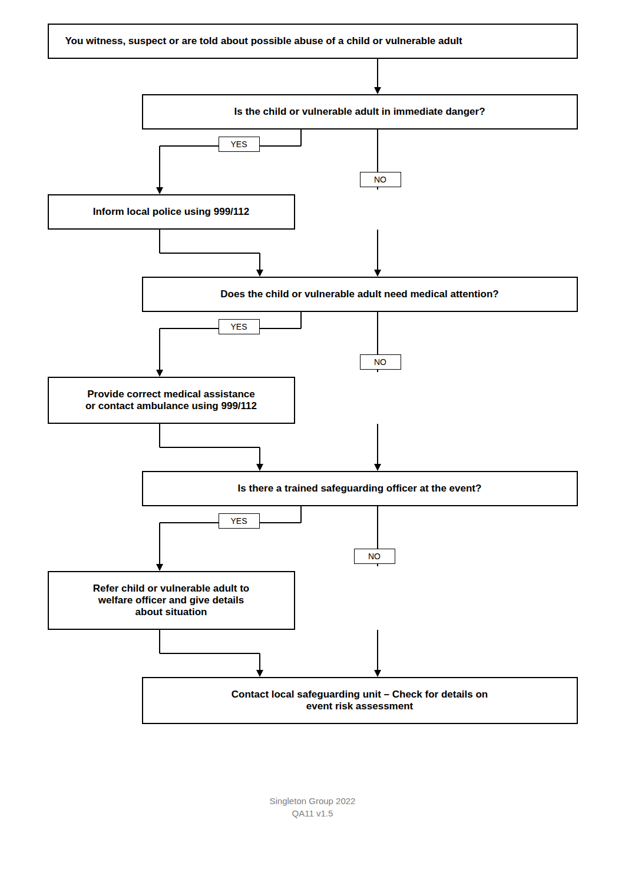You witness, suspect or are told about possible abuse of a child or vulnerable adult
Is the child or vulnerable adult in immediate danger?
YES
NO
Inform local police using 999/112
Does the child or vulnerable adult need medical attention?
YES
NO
Provide correct medical assistance
or contact ambulance using 999/112
Is there a trained safeguarding officer at the event?
YES
NO
Refer child or vulnerable adult to
welfare officer and give details
about situation
Contact local safeguarding unit – Check for details on
event risk assessment
Singleton Group 2022
QA11 v1.5